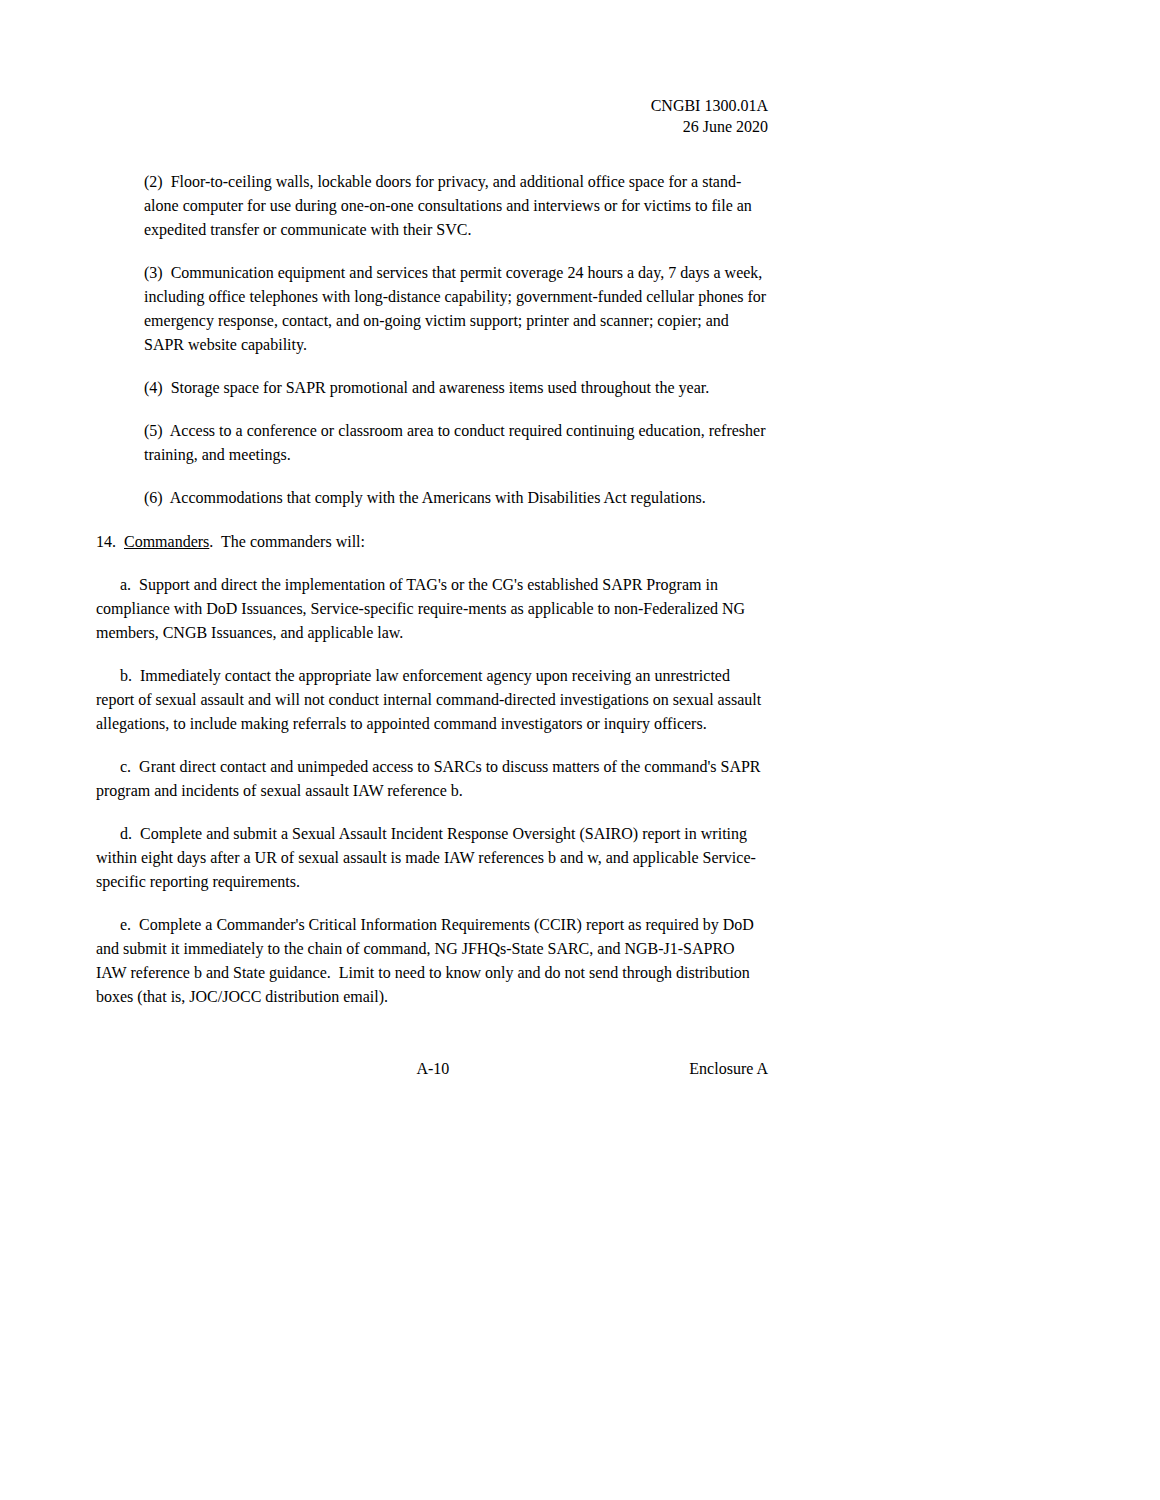CNGBI 1300.01A
26 June 2020
(2) Floor-to-ceiling walls, lockable doors for privacy, and additional office space for a stand-alone computer for use during one-on-one consultations and interviews or for victims to file an expedited transfer or communicate with their SVC.
(3) Communication equipment and services that permit coverage 24 hours a day, 7 days a week, including office telephones with long-distance capability; government-funded cellular phones for emergency response, contact, and on-going victim support; printer and scanner; copier; and SAPR website capability.
(4) Storage space for SAPR promotional and awareness items used throughout the year.
(5) Access to a conference or classroom area to conduct required continuing education, refresher training, and meetings.
(6) Accommodations that comply with the Americans with Disabilities Act regulations.
14. Commanders. The commanders will:
a. Support and direct the implementation of TAG's or the CG's established SAPR Program in compliance with DoD Issuances, Service-specific require-ments as applicable to non-Federalized NG members, CNGB Issuances, and applicable law.
b. Immediately contact the appropriate law enforcement agency upon receiving an unrestricted report of sexual assault and will not conduct internal command-directed investigations on sexual assault allegations, to include making referrals to appointed command investigators or inquiry officers.
c. Grant direct contact and unimpeded access to SARCs to discuss matters of the command's SAPR program and incidents of sexual assault IAW reference b.
d. Complete and submit a Sexual Assault Incident Response Oversight (SAIRO) report in writing within eight days after a UR of sexual assault is made IAW references b and w, and applicable Service-specific reporting requirements.
e. Complete a Commander's Critical Information Requirements (CCIR) report as required by DoD and submit it immediately to the chain of command, NG JFHQs-State SARC, and NGB-J1-SAPRO IAW reference b and State guidance. Limit to need to know only and do not send through distribution boxes (that is, JOC/JOCC distribution email).
A-10
Enclosure A